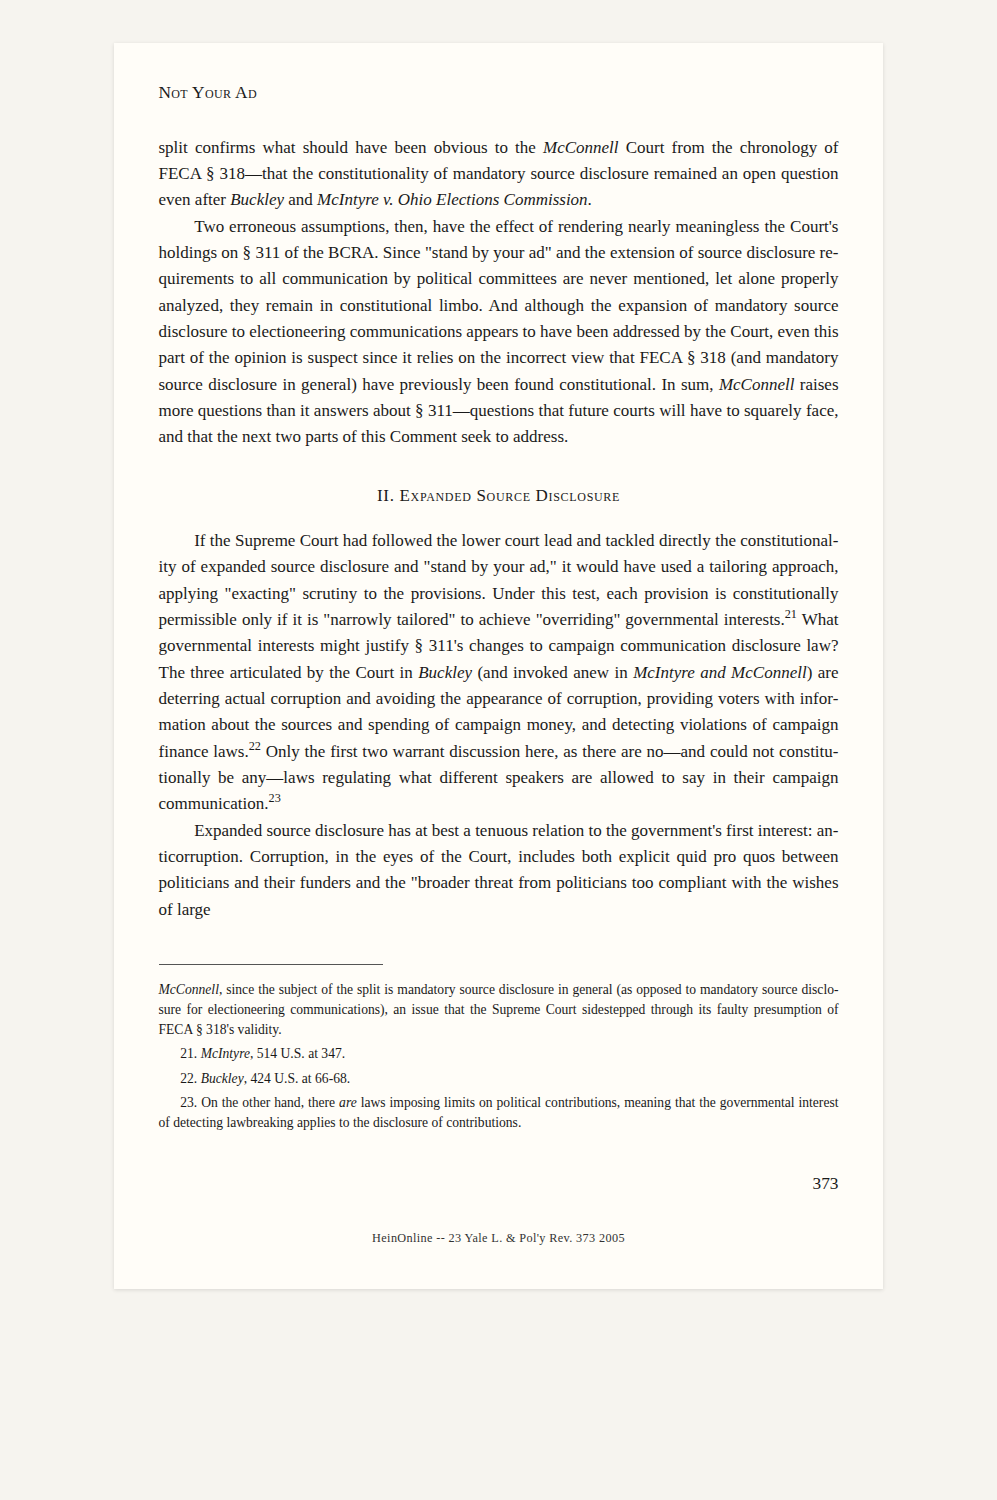Not Your Ad
split confirms what should have been obvious to the McConnell Court from the chronology of FECA § 318—that the constitutionality of mandatory source disclosure remained an open question even after Buckley and McIntyre v. Ohio Elections Commission.
Two erroneous assumptions, then, have the effect of rendering nearly meaningless the Court's holdings on § 311 of the BCRA. Since "stand by your ad" and the extension of source disclosure requirements to all communication by political committees are never mentioned, let alone properly analyzed, they remain in constitutional limbo. And although the expansion of mandatory source disclosure to electioneering communications appears to have been addressed by the Court, even this part of the opinion is suspect since it relies on the incorrect view that FECA § 318 (and mandatory source disclosure in general) have previously been found constitutional. In sum, McConnell raises more questions than it answers about § 311—questions that future courts will have to squarely face, and that the next two parts of this Comment seek to address.
II. Expanded Source Disclosure
If the Supreme Court had followed the lower court lead and tackled directly the constitutionality of expanded source disclosure and "stand by your ad," it would have used a tailoring approach, applying "exacting" scrutiny to the provisions. Under this test, each provision is constitutionally permissible only if it is "narrowly tailored" to achieve "overriding" governmental interests.21 What governmental interests might justify § 311's changes to campaign communication disclosure law? The three articulated by the Court in Buckley (and invoked anew in McIntyre and McConnell) are deterring actual corruption and avoiding the appearance of corruption, providing voters with information about the sources and spending of campaign money, and detecting violations of campaign finance laws.22 Only the first two warrant discussion here, as there are no—and could not constitutionally be any—laws regulating what different speakers are allowed to say in their campaign communication.23
Expanded source disclosure has at best a tenuous relation to the government's first interest: anticorruption. Corruption, in the eyes of the Court, includes both explicit quid pro quos between politicians and their funders and the "broader threat from politicians too compliant with the wishes of large
McConnell, since the subject of the split is mandatory source disclosure in general (as opposed to mandatory source disclosure for electioneering communications), an issue that the Supreme Court sidestepped through its faulty presumption of FECA § 318's validity.
21. McIntyre, 514 U.S. at 347.
22. Buckley, 424 U.S. at 66-68.
23. On the other hand, there are laws imposing limits on political contributions, meaning that the governmental interest of detecting lawbreaking applies to the disclosure of contributions.
373
HeinOnline -- 23 Yale L. & Pol'y Rev. 373 2005